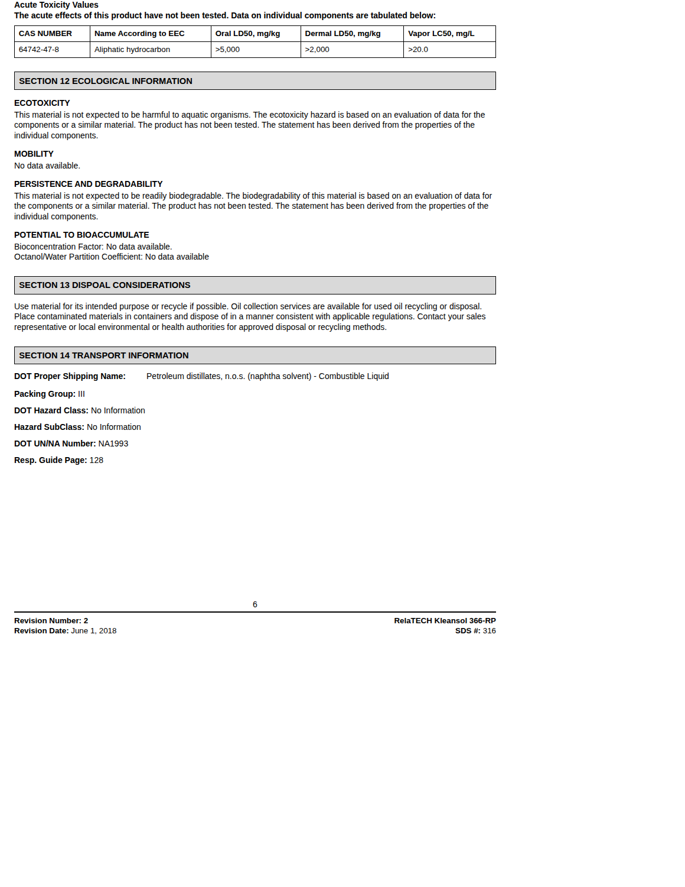Acute Toxicity Values
The acute effects of this product have not been tested. Data on individual components are tabulated below:
| CAS NUMBER | Name According to EEC | Oral LD50, mg/kg | Dermal LD50, mg/kg | Vapor LC50, mg/L |
| --- | --- | --- | --- | --- |
| 64742-47-8 | Aliphatic hydrocarbon | >5,000 | >2,000 | >20.0 |
SECTION 12 ECOLOGICAL INFORMATION
ECOTOXICITY
This material is not expected to be harmful to aquatic organisms. The ecotoxicity hazard is based on an evaluation of data for the components or a similar material. The product has not been tested. The statement has been derived from the properties of the individual components.
MOBILITY
No data available.
PERSISTENCE AND DEGRADABILITY
This material is not expected to be readily biodegradable. The biodegradability of this material is based on an evaluation of data for the components or a similar material. The product has not been tested. The statement has been derived from the properties of the individual components.
POTENTIAL TO BIOACCUMULATE
Bioconcentration Factor: No data available.
Octanol/Water Partition Coefficient: No data available
SECTION 13 DISPOAL CONSIDERATIONS
Use material for its intended purpose or recycle if possible. Oil collection services are available for used oil recycling or disposal. Place contaminated materials in containers and dispose of in a manner consistent with applicable regulations. Contact your sales representative or local environmental or health authorities for approved disposal or recycling methods.
SECTION 14 TRANSPORT INFORMATION
DOT Proper Shipping Name: Petroleum distillates, n.o.s. (naphtha solvent) - Combustible Liquid
Packing Group: III
DOT Hazard Class: No Information
Hazard SubClass: No Information
DOT UN/NA Number: NA1993
Resp. Guide Page: 128
6
Revision Number: 2
Revision Date: June 1, 2018
RelaTECH Kleansol 366-RP
SDS #: 316